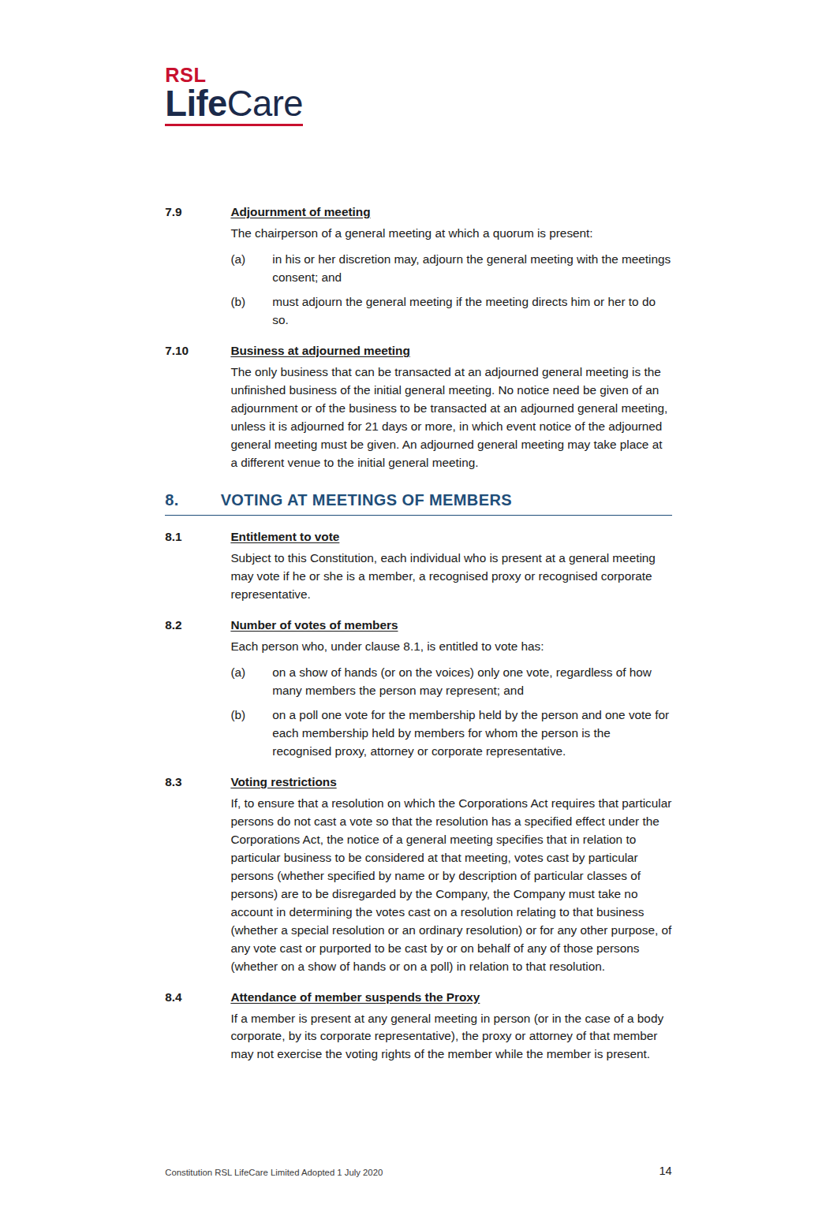RSL Life Care
7.9 Adjournment of meeting
The chairperson of a general meeting at which a quorum is present:
(a) in his or her discretion may, adjourn the general meeting with the meetings consent; and
(b) must adjourn the general meeting if the meeting directs him or her to do so.
7.10 Business at adjourned meeting
The only business that can be transacted at an adjourned general meeting is the unfinished business of the initial general meeting. No notice need be given of an adjournment or of the business to be transacted at an adjourned general meeting, unless it is adjourned for 21 days or more, in which event notice of the adjourned general meeting must be given. An adjourned general meeting may take place at a different venue to the initial general meeting.
8. VOTING AT MEETINGS OF MEMBERS
8.1 Entitlement to vote
Subject to this Constitution, each individual who is present at a general meeting may vote if he or she is a member, a recognised proxy or recognised corporate representative.
8.2 Number of votes of members
Each person who, under clause 8.1, is entitled to vote has:
(a) on a show of hands (or on the voices) only one vote, regardless of how many members the person may represent; and
(b) on a poll one vote for the membership held by the person and one vote for each membership held by members for whom the person is the recognised proxy, attorney or corporate representative.
8.3 Voting restrictions
If, to ensure that a resolution on which the Corporations Act requires that particular persons do not cast a vote so that the resolution has a specified effect under the Corporations Act, the notice of a general meeting specifies that in relation to particular business to be considered at that meeting, votes cast by particular persons (whether specified by name or by description of particular classes of persons) are to be disregarded by the Company, the Company must take no account in determining the votes cast on a resolution relating to that business (whether a special resolution or an ordinary resolution) or for any other purpose, of any vote cast or purported to be cast by or on behalf of any of those persons (whether on a show of hands or on a poll) in relation to that resolution.
8.4 Attendance of member suspends the Proxy
If a member is present at any general meeting in person (or in the case of a body corporate, by its corporate representative), the proxy or attorney of that member may not exercise the voting rights of the member while the member is present.
Constitution RSL LifeCare Limited Adopted 1 July 2020 14